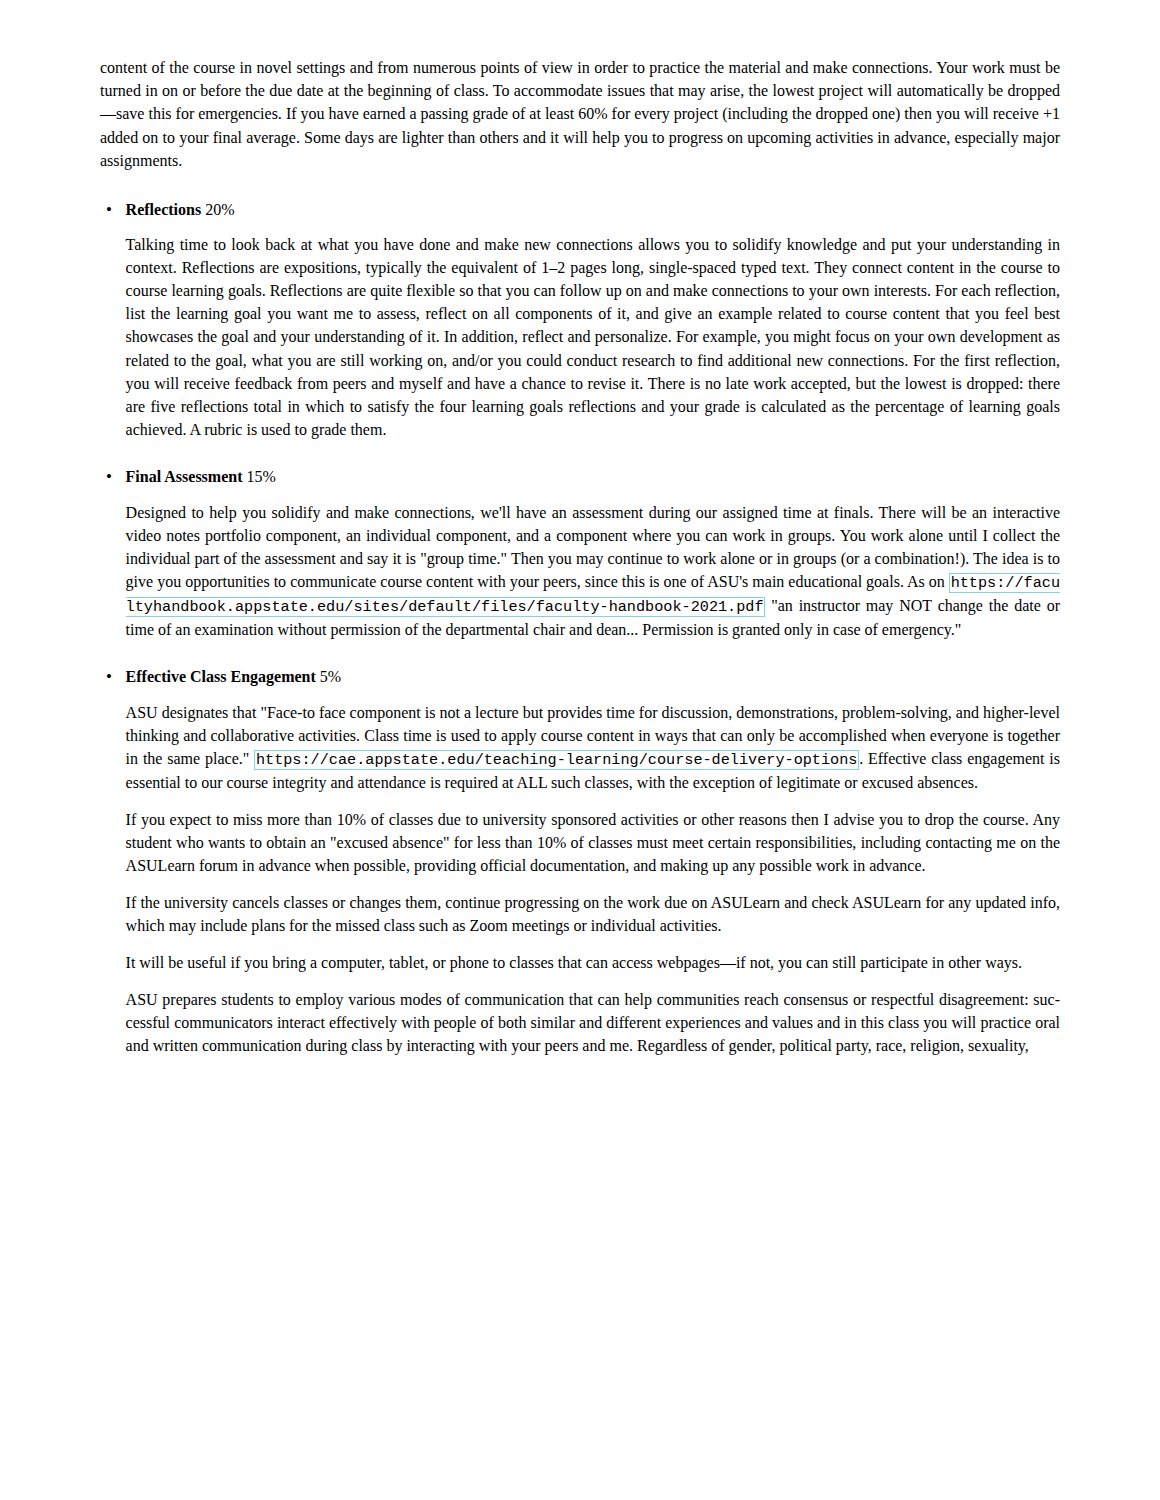content of the course in novel settings and from numerous points of view in order to practice the material and make connections. Your work must be turned in on or before the due date at the beginning of class. To accommodate issues that may arise, the lowest project will automatically be dropped—save this for emergencies. If you have earned a passing grade of at least 60% for every project (including the dropped one) then you will receive +1 added on to your final average. Some days are lighter than others and it will help you to progress on upcoming activities in advance, especially major assignments.
Reflections 20%
Talking time to look back at what you have done and make new connections allows you to solidify knowledge and put your understanding in context. Reflections are expositions, typically the equivalent of 1–2 pages long, single-spaced typed text. They connect content in the course to course learning goals. Reflections are quite flexible so that you can follow up on and make connections to your own interests. For each reflection, list the learning goal you want me to assess, reflect on all components of it, and give an example related to course content that you feel best showcases the goal and your understanding of it. In addition, reflect and personalize. For example, you might focus on your own development as related to the goal, what you are still working on, and/or you could conduct research to find additional new connections. For the first reflection, you will receive feedback from peers and myself and have a chance to revise it. There is no late work accepted, but the lowest is dropped: there are five reflections total in which to satisfy the four learning goals reflections and your grade is calculated as the percentage of learning goals achieved. A rubric is used to grade them.
Final Assessment 15%
Designed to help you solidify and make connections, we'll have an assessment during our assigned time at finals. There will be an interactive video notes portfolio component, an individual component, and a component where you can work in groups. You work alone until I collect the individual part of the assessment and say it is "group time." Then you may continue to work alone or in groups (or a combination!). The idea is to give you opportunities to communicate course content with your peers, since this is one of ASU's main educational goals. As on https://facultyhandbook.appstate.edu/sites/default/files/faculty-handbook-2021.pdf "an instructor may NOT change the date or time of an examination without permission of the departmental chair and dean... Permission is granted only in case of emergency."
Effective Class Engagement 5%
ASU designates that "Face-to face component is not a lecture but provides time for discussion, demonstrations, problem-solving, and higher-level thinking and collaborative activities. Class time is used to apply course content in ways that can only be accomplished when everyone is together in the same place." https://cae.appstate.edu/teaching-learning/course-delivery-options. Effective class engagement is essential to our course integrity and attendance is required at ALL such classes, with the exception of legitimate or excused absences.
If you expect to miss more than 10% of classes due to university sponsored activities or other reasons then I advise you to drop the course. Any student who wants to obtain an "excused absence" for less than 10% of classes must meet certain responsibilities, including contacting me on the ASULearn forum in advance when possible, providing official documentation, and making up any possible work in advance.
If the university cancels classes or changes them, continue progressing on the work due on ASULearn and check ASULearn for any updated info, which may include plans for the missed class such as Zoom meetings or individual activities.
It will be useful if you bring a computer, tablet, or phone to classes that can access webpages—if not, you can still participate in other ways.
ASU prepares students to employ various modes of communication that can help communities reach consensus or respectful disagreement: successful communicators interact effectively with people of both similar and different experiences and values and in this class you will practice oral and written communication during class by interacting with your peers and me. Regardless of gender, political party, race, religion, sexuality,